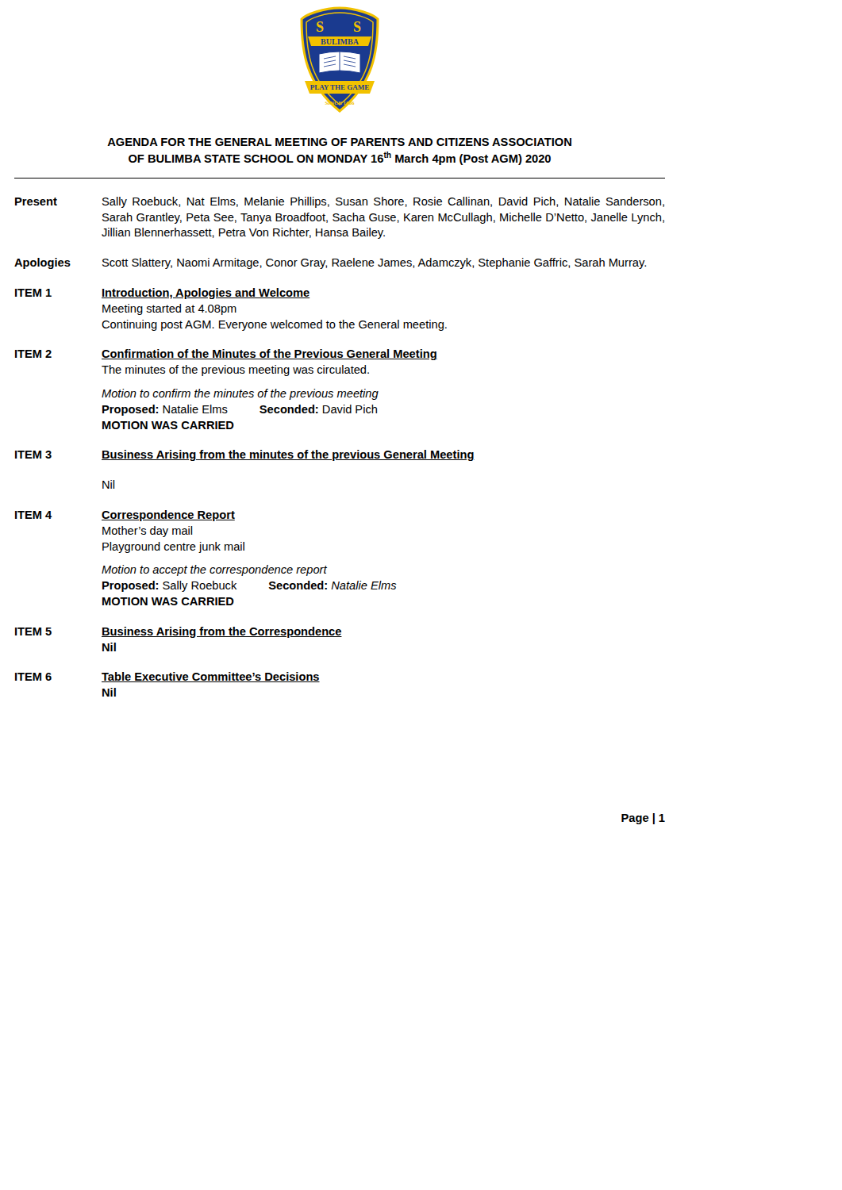S S BULIMBA PLAY THE GAME SINCE 1866
AGENDA FOR THE GENERAL MEETING OF PARENTS AND CITIZENS ASSOCIATION
OF BULIMBA STATE SCHOOL ON MONDAY 16th March 4pm (Post AGM) 2020
| Present | Sally Roebuck, Nat Elms, Melanie Phillips, Susan Shore, Rosie Callinan, David Pich, Natalie Sanderson, Sarah Grantley, Peta See, Tanya Broadfoot, Sacha Guse, Karen McCullagh, Michelle D’Netto, Janelle Lynch, Jillian Blennerhassett, Petra Von Richter, Hansa Bailey. |
| Apologies | Scott Slattery, Naomi Armitage, Conor Gray, Raelene James, Adamczyk, Stephanie Gaffric, Sarah Murray. |
| ITEM 1 | Introduction, Apologies and Welcome Meeting started at 4.08pm Continuing post AGM. Everyone welcomed to the General meeting. |
| ITEM 2 | Confirmation of the Minutes of the Previous General Meeting The minutes of the previous meeting was circulated. Motion to confirm the minutes of the previous meeting Proposed: Natalie Elms Seconded: David Pich MOTION WAS CARRIED |
| ITEM 3 | Business Arising from the minutes of the previous General Meeting Nil |
| ITEM 4 | Correspondence Report Mother’s day mail Playground centre junk mail Motion to accept the correspondence report Proposed: Sally Roebuck Seconded: Natalie Elms MOTION WAS CARRIED |
| ITEM 5 | Business Arising from the Correspondence Nil |
| ITEM 6 | Table Executive Committee’s Decisions Nil |
Page | 1